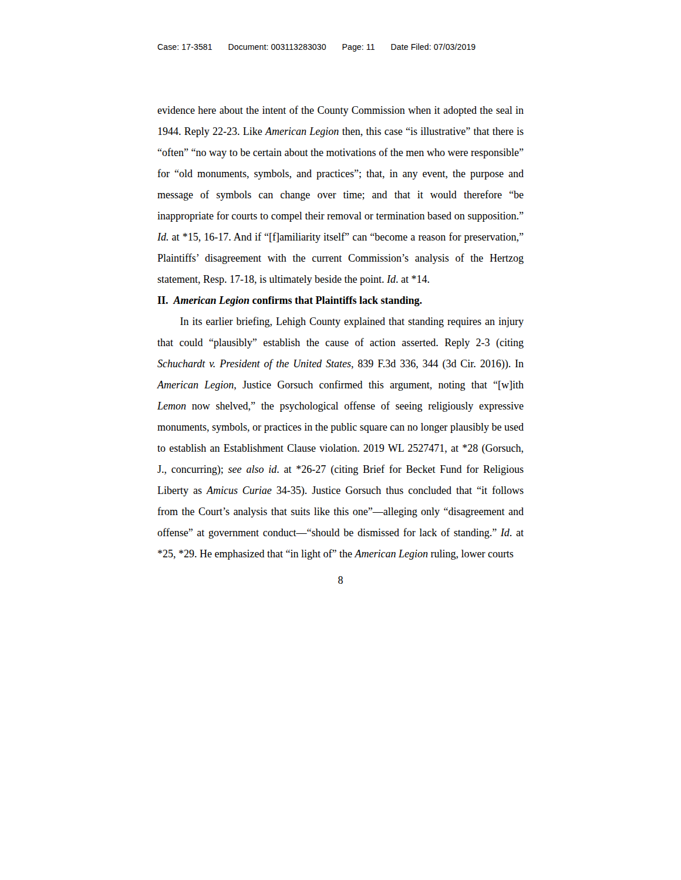Case: 17-3581 Document: 003113283030 Page: 11 Date Filed: 07/03/2019
evidence here about the intent of the County Commission when it adopted the seal in 1944. Reply 22-23. Like American Legion then, this case “is illustrative” that there is “often” “no way to be certain about the motivations of the men who were responsible” for “old monuments, symbols, and practices”; that, in any event, the purpose and message of symbols can change over time; and that it would therefore “be inappropriate for courts to compel their removal or termination based on supposition.” Id. at *15, 16-17. And if “[f]amiliarity itself” can “become a reason for preservation,” Plaintiffs’ disagreement with the current Commission’s analysis of the Hertzog statement, Resp. 17-18, is ultimately beside the point. Id. at *14.
II. American Legion confirms that Plaintiffs lack standing.
In its earlier briefing, Lehigh County explained that standing requires an injury that could “plausibly” establish the cause of action asserted. Reply 2-3 (citing Schuchardt v. President of the United States, 839 F.3d 336, 344 (3d Cir. 2016)). In American Legion, Justice Gorsuch confirmed this argument, noting that “[w]ith Lemon now shelved,” the psychological offense of seeing religiously expressive monuments, symbols, or practices in the public square can no longer plausibly be used to establish an Establishment Clause violation. 2019 WL 2527471, at *28 (Gorsuch, J., concurring); see also id. at *26-27 (citing Brief for Becket Fund for Religious Liberty as Amicus Curiae 34-35). Justice Gorsuch thus concluded that “it follows from the Court’s analysis that suits like this one”—alleging only “disagreement and offense” at government conduct—“should be dismissed for lack of standing.” Id. at *25, *29. He emphasized that “in light of” the American Legion ruling, lower courts
8